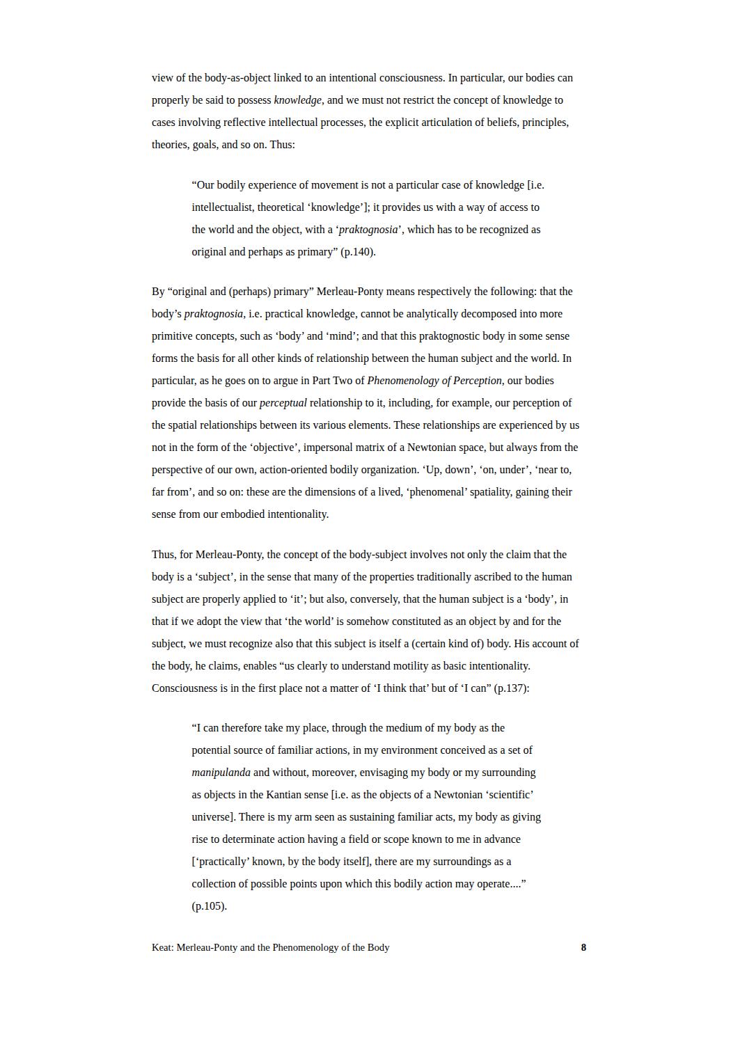view of the body-as-object linked to an intentional consciousness. In particular, our bodies can properly be said to possess knowledge, and we must not restrict the concept of knowledge to cases involving reflective intellectual processes, the explicit articulation of beliefs, principles, theories, goals, and so on. Thus:
“Our bodily experience of movement is not a particular case of knowledge [i.e. intellectualist, theoretical ‘knowledge’]; it provides us with a way of access to the world and the object, with a ‘praktognosia’, which has to be recognized as original and perhaps as primary” (p.140).
By “original and (perhaps) primary” Merleau-Ponty means respectively the following: that the body’s praktognosia, i.e. practical knowledge, cannot be analytically decomposed into more primitive concepts, such as ‘body’ and ‘mind’; and that this praktognostic body in some sense forms the basis for all other kinds of relationship between the human subject and the world. In particular, as he goes on to argue in Part Two of Phenomenology of Perception, our bodies provide the basis of our perceptual relationship to it, including, for example, our perception of the spatial relationships between its various elements. These relationships are experienced by us not in the form of the ‘objective’, impersonal matrix of a Newtonian space, but always from the perspective of our own, action-oriented bodily organization. ‘Up, down’, ‘on, under’, ‘near to, far from’, and so on: these are the dimensions of a lived, ‘phenomenal’ spatiality, gaining their sense from our embodied intentionality.
Thus, for Merleau-Ponty, the concept of the body-subject involves not only the claim that the body is a ‘subject’, in the sense that many of the properties traditionally ascribed to the human subject are properly applied to ‘it’; but also, conversely, that the human subject is a ‘body’, in that if we adopt the view that ‘the world’ is somehow constituted as an object by and for the subject, we must recognize also that this subject is itself a (certain kind of) body. His account of the body, he claims, enables “us clearly to understand motility as basic intentionality. Consciousness is in the first place not a matter of ‘I think that’ but of ‘I can” (p.137):
“I can therefore take my place, through the medium of my body as the potential source of familiar actions, in my environment conceived as a set of manipulanda and without, moreover, envisaging my body or my surrounding as objects in the Kantian sense [i.e. as the objects of a Newtonian ‘scientific’ universe]. There is my arm seen as sustaining familiar acts, my body as giving rise to determinate action having a field or scope known to me in advance [‘practically’ known, by the body itself], there are my surroundings as a collection of possible points upon which this bodily action may operate....” (p.105).
Keat: Merleau-Ponty and the Phenomenology of the Body 8